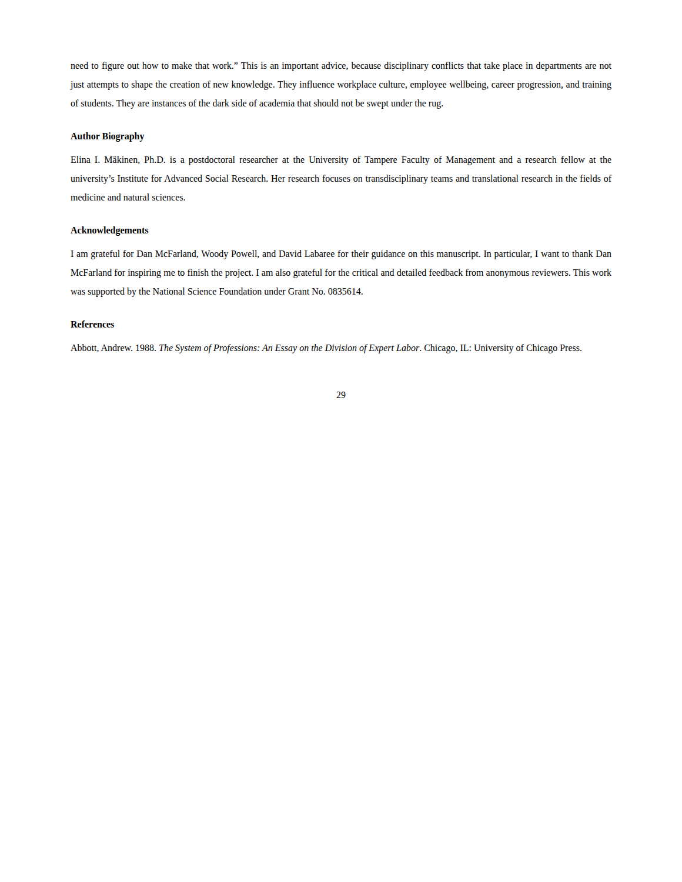need to figure out how to make that work.” This is an important advice, because disciplinary conflicts that take place in departments are not just attempts to shape the creation of new knowledge. They influence workplace culture, employee wellbeing, career progression, and training of students. They are instances of the dark side of academia that should not be swept under the rug.
Author Biography
Elina I. Mäkinen, Ph.D. is a postdoctoral researcher at the University of Tampere Faculty of Management and a research fellow at the university’s Institute for Advanced Social Research. Her research focuses on transdisciplinary teams and translational research in the fields of medicine and natural sciences.
Acknowledgements
I am grateful for Dan McFarland, Woody Powell, and David Labaree for their guidance on this manuscript. In particular, I want to thank Dan McFarland for inspiring me to finish the project. I am also grateful for the critical and detailed feedback from anonymous reviewers. This work was supported by the National Science Foundation under Grant No. 0835614.
References
Abbott, Andrew. 1988. The System of Professions: An Essay on the Division of Expert Labor. Chicago, IL: University of Chicago Press.
29